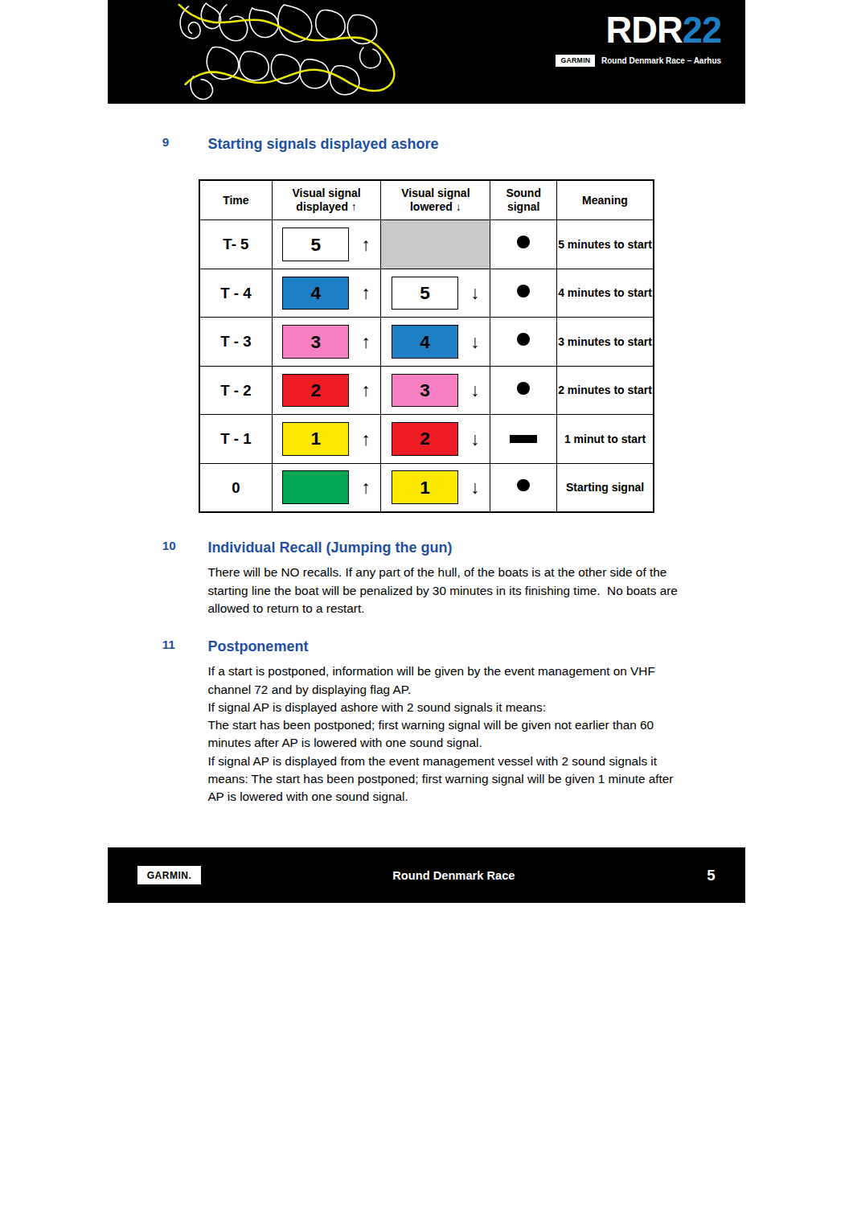RDR22
GARMIN Round Denmark Race – Aarhus
9
Starting signals displayed ashore
| Time | Visual signal displayed ↑ | Visual signal lowered ↓ | Sound signal | Meaning |
| --- | --- | --- | --- | --- |
| T- 5 | 5 ↑ | | | 5 minutes to start |
| T - 4 | 4 ↑ | 5 ↓ | | 4 minutes to start |
| T - 3 | 3 ↑ | 4 ↓ | | 3 minutes to start |
| T - 2 | 2 ↑ | 3 ↓ | | 2 minutes to start |
| T - 1 | 1 ↑ | 2 ↓ | | 1 minut to start |
| 0 | ↑ | 1 ↓ | | Starting signal |
10
Individual Recall (Jumping the gun)
There will be NO recalls. If any part of the hull, of the boats is at the other side of the starting line the boat will be penalized by 30 minutes in its finishing time. No boats are allowed to return to a restart.
11
Postponement
If a start is postponed, information will be given by the event management on VHF channel 72 and by displaying flag AP.
If signal AP is displayed ashore with 2 sound signals it means:
The start has been postponed; first warning signal will be given not earlier than 60 minutes after AP is lowered with one sound signal.
If signal AP is displayed from the event management vessel with 2 sound signals it means: The start has been postponed; first warning signal will be given 1 minute after AP is lowered with one sound signal.
GARMIN. Round Denmark Race 5